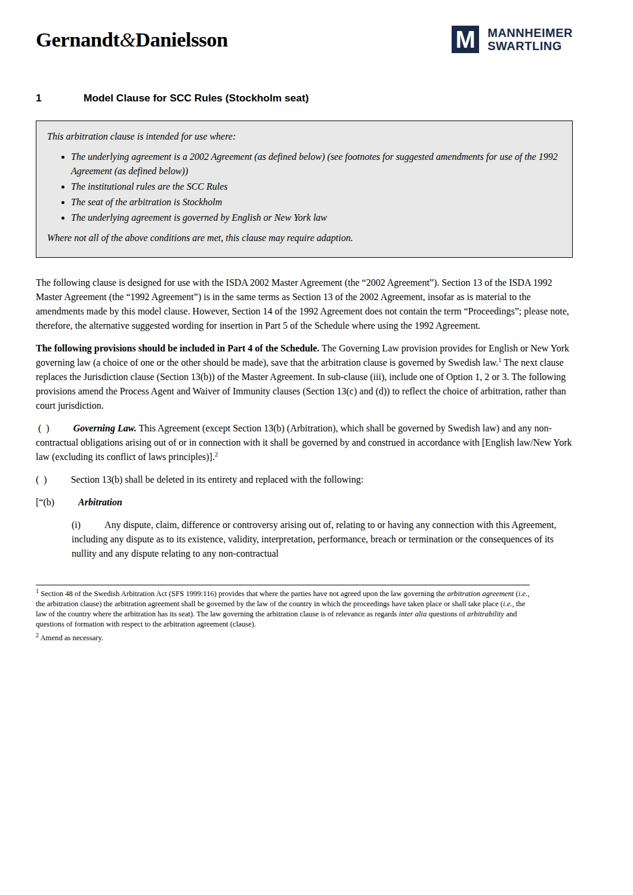Gernandt&Danielsson
M
MANNHEIMER
SWARTLING
1 Model Clause for SCC Rules (Stockholm seat)
This arbitration clause is intended for use where:
The underlying agreement is a 2002 Agreement (as defined below) (see footnotes for suggested amendments for use of the 1992 Agreement (as defined below))
The institutional rules are the SCC Rules
The seat of the arbitration is Stockholm
The underlying agreement is governed by English or New York law
Where not all of the above conditions are met, this clause may require adaption.
The following clause is designed for use with the ISDA 2002 Master Agreement (the “2002 Agreement”). Section 13 of the ISDA 1992 Master Agreement (the “1992 Agreement”) is in the same terms as Section 13 of the 2002 Agreement, insofar as is material to the amendments made by this model clause. However, Section 14 of the 1992 Agreement does not contain the term “Proceedings”; please note, therefore, the alternative suggested wording for insertion in Part 5 of the Schedule where using the 1992 Agreement.
The following provisions should be included in Part 4 of the Schedule. The Governing Law provision provides for English or New York governing law (a choice of one or the other should be made), save that the arbitration clause is governed by Swedish law.1 The next clause replaces the Jurisdiction clause (Section 13(b)) of the Master Agreement. In sub-clause (iii), include one of Option 1, 2 or 3. The following provisions amend the Process Agent and Waiver of Immunity clauses (Section 13(c) and (d)) to reflect the choice of arbitration, rather than court jurisdiction.
( ) Governing Law. This Agreement (except Section 13(b) (Arbitration), which shall be governed by Swedish law) and any non-contractual obligations arising out of or in connection with it shall be governed by and construed in accordance with [English law/New York law (excluding its conflict of laws principles)].2
( ) Section 13(b) shall be deleted in its entirety and replaced with the following:
[“(b) Arbitration
(i) Any dispute, claim, difference or controversy arising out of, relating to or having any connection with this Agreement, including any dispute as to its existence, validity, interpretation, performance, breach or termination or the consequences of its nullity and any dispute relating to any non-contractual
1 Section 48 of the Swedish Arbitration Act (SFS 1999:116) provides that where the parties have not agreed upon the law governing the arbitration agreement (i.e., the arbitration clause) the arbitration agreement shall be governed by the law of the country in which the proceedings have taken place or shall take place (i.e., the law of the country where the arbitration has its seat). The law governing the arbitration clause is of relevance as regards inter alia questions of arbitrability and questions of formation with respect to the arbitration agreement (clause).
2 Amend as necessary.